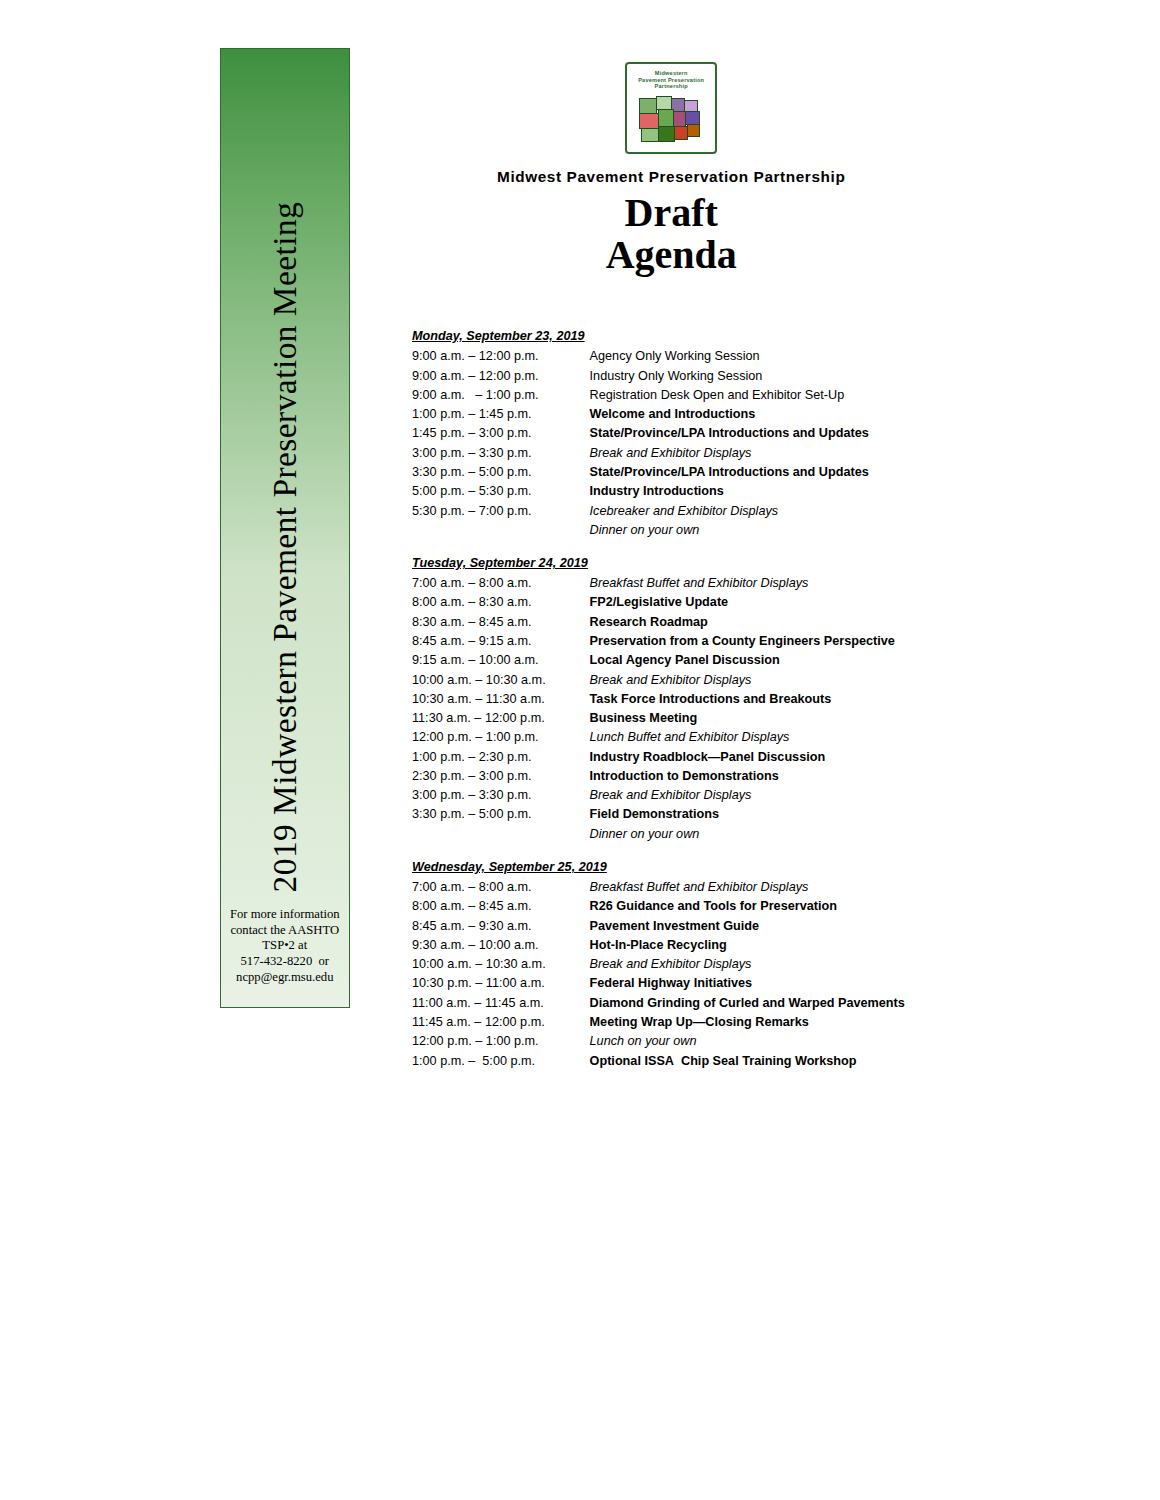2019 Midwestern Pavement Preservation Meeting
For more information
contact the AASHTO
TSP•2 at
517-432-8220 or
ncpp@egr.msu.edu
Midwestern
Pavement Preservation
Partnership
Midwest Pavement Preservation Partnership
Draft Agenda
Monday, September 23, 2019
| 9:00 a.m. – 12:00 p.m. | Agency Only Working Session |
| 9:00 a.m. – 12:00 p.m. | Industry Only Working Session |
| 9:00 a.m. – 1:00 p.m. | Registration Desk Open and Exhibitor Set-Up |
| 1:00 p.m. – 1:45 p.m. | Welcome and Introductions |
| 1:45 p.m. – 3:00 p.m. | State/Province/LPA Introductions and Updates |
| 3:00 p.m. – 3:30 p.m. | Break and Exhibitor Displays |
| 3:30 p.m. – 5:00 p.m. | State/Province/LPA Introductions and Updates |
| 5:00 p.m. – 5:30 p.m. | Industry Introductions |
| 5:30 p.m. – 7:00 p.m. | Icebreaker and Exhibitor Displays |
| | Dinner on your own |
Tuesday, September 24, 2019
| 7:00 a.m. – 8:00 a.m. | Breakfast Buffet and Exhibitor Displays |
| 8:00 a.m. – 8:30 a.m. | FP2/Legislative Update |
| 8:30 a.m. – 8:45 a.m. | Research Roadmap |
| 8:45 a.m. – 9:15 a.m. | Preservation from a County Engineers Perspective |
| 9:15 a.m. – 10:00 a.m. | Local Agency Panel Discussion |
| 10:00 a.m. – 10:30 a.m. | Break and Exhibitor Displays |
| 10:30 a.m. – 11:30 a.m. | Task Force Introductions and Breakouts |
| 11:30 a.m. – 12:00 p.m. | Business Meeting |
| 12:00 p.m. – 1:00 p.m. | Lunch Buffet and Exhibitor Displays |
| 1:00 p.m. – 2:30 p.m. | Industry Roadblock—Panel Discussion |
| 2:30 p.m. – 3:00 p.m. | Introduction to Demonstrations |
| 3:00 p.m. – 3:30 p.m. | Break and Exhibitor Displays |
| 3:30 p.m. – 5:00 p.m. | Field Demonstrations |
| | Dinner on your own |
Wednesday, September 25, 2019
| 7:00 a.m. – 8:00 a.m. | Breakfast Buffet and Exhibitor Displays |
| 8:00 a.m. – 8:45 a.m. | R26 Guidance and Tools for Preservation |
| 8:45 a.m. – 9:30 a.m. | Pavement Investment Guide |
| 9:30 a.m. – 10:00 a.m. | Hot-In-Place Recycling |
| 10:00 a.m. – 10:30 a.m. | Break and Exhibitor Displays |
| 10:30 p.m. – 11:00 a.m. | Federal Highway Initiatives |
| 11:00 a.m. – 11:45 a.m. | Diamond Grinding of Curled and Warped Pavements |
| 11:45 a.m. – 12:00 p.m. | Meeting Wrap Up—Closing Remarks |
| 12:00 p.m. – 1:00 p.m. | Lunch on your own |
| 1:00 p.m. – 5:00 p.m. | Optional ISSA Chip Seal Training Workshop |